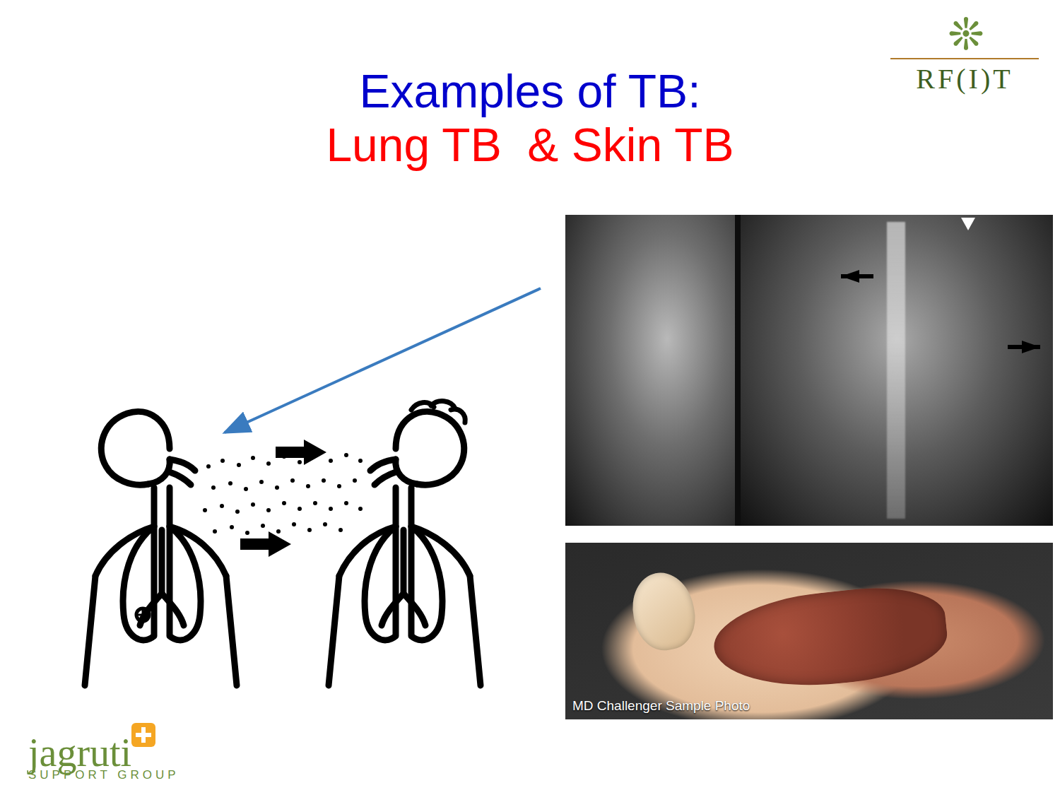Examples of TB: Lung TB & Skin TB
❊
RF(I)T
jagruti
SUPPORT GROUP
MD Challenger Sample Photo